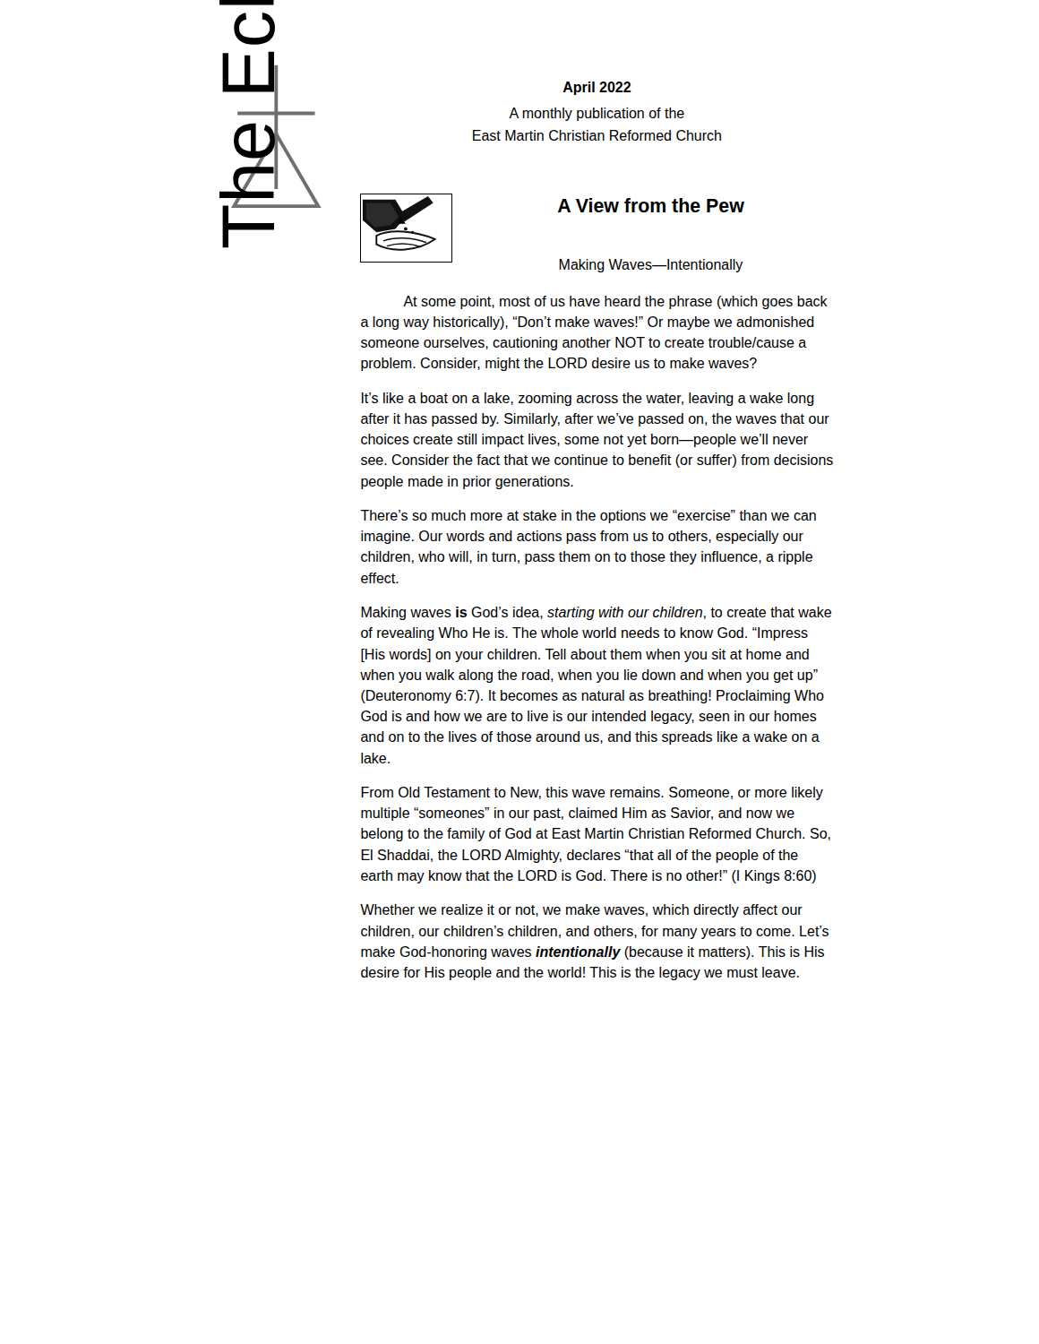The Echoes
April 2022
A monthly publication of the
East Martin Christian Reformed Church
A View from the Pew
Making Waves—Intentionally
At some point, most of us have heard the phrase (which goes back a long way historically), “Don’t make waves!” Or maybe we admonished someone ourselves, cautioning another NOT to create trouble/cause a problem. Consider, might the LORD desire us to make waves?
It’s like a boat on a lake, zooming across the water, leaving a wake long after it has passed by. Similarly, after we’ve passed on, the waves that our choices create still impact lives, some not yet born—people we’ll never see. Consider the fact that we continue to benefit (or suffer) from decisions people made in prior generations.
There’s so much more at stake in the options we “exercise” than we can imagine. Our words and actions pass from us to others, especially our children, who will, in turn, pass them on to those they influence, a ripple effect.
Making waves is God’s idea, starting with our children, to create that wake of revealing Who He is. The whole world needs to know God. “Impress [His words] on your children. Tell about them when you sit at home and when you walk along the road, when you lie down and when you get up” (Deuteronomy 6:7). It becomes as natural as breathing! Proclaiming Who God is and how we are to live is our intended legacy, seen in our homes and on to the lives of those around us, and this spreads like a wake on a lake.
From Old Testament to New, this wave remains. Someone, or more likely multiple “someones” in our past, claimed Him as Savior, and now we belong to the family of God at East Martin Christian Reformed Church. So, El Shaddai, the LORD Almighty, declares “that all of the people of the earth may know that the LORD is God. There is no other!” (I Kings 8:60)
Whether we realize it or not, we make waves, which directly affect our children, our children’s children, and others, for many years to come. Let’s make God-honoring waves intentionally (because it matters). This is His desire for His people and the world! This is the legacy we must leave.